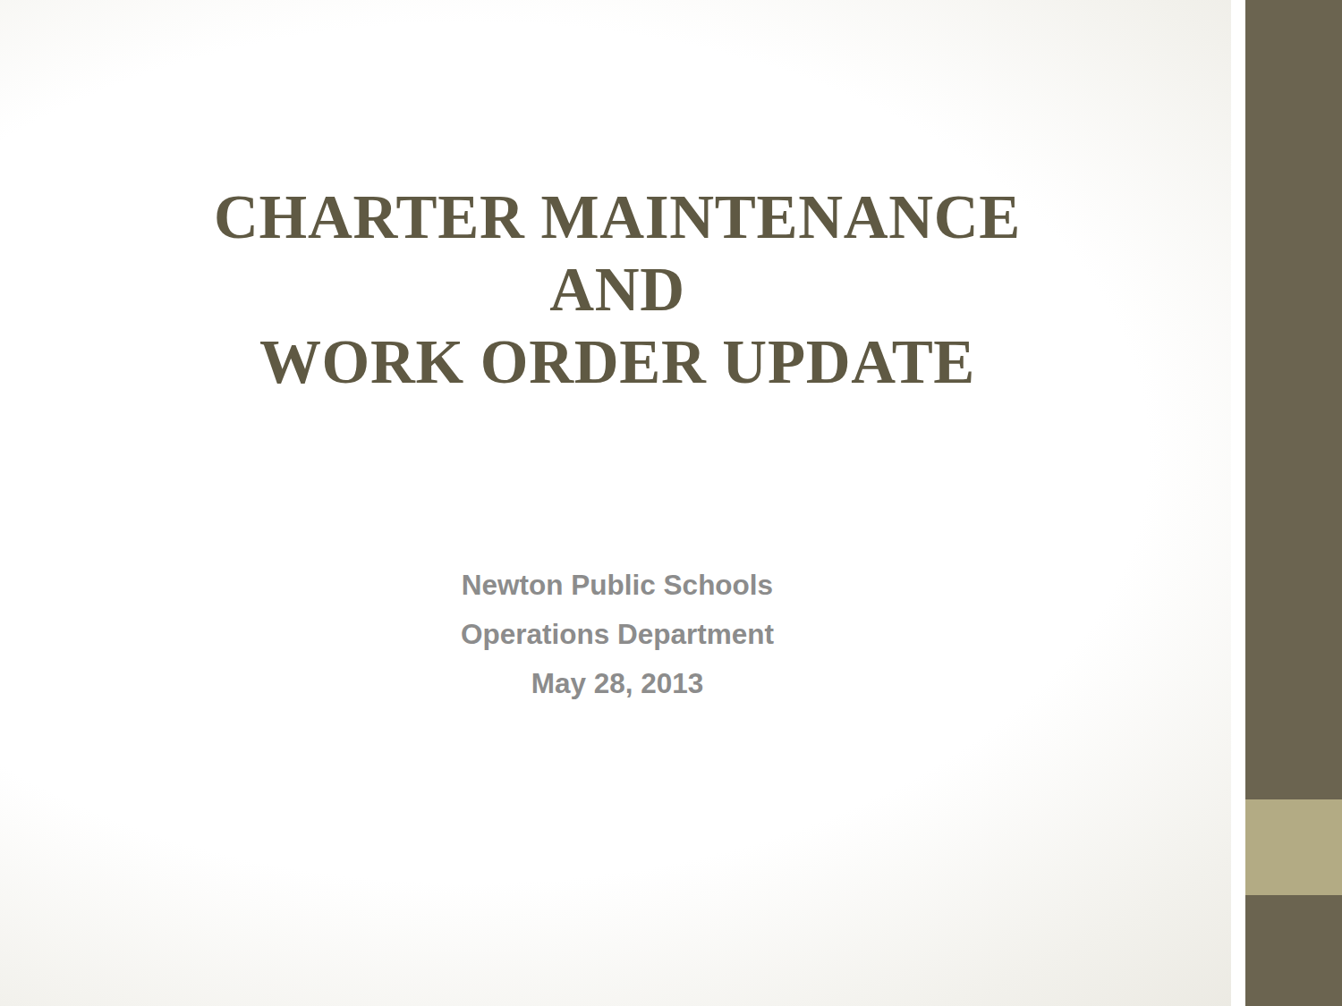CHARTER MAINTENANCE
AND
WORK ORDER UPDATE
Newton Public Schools
Operations Department
May 28, 2013